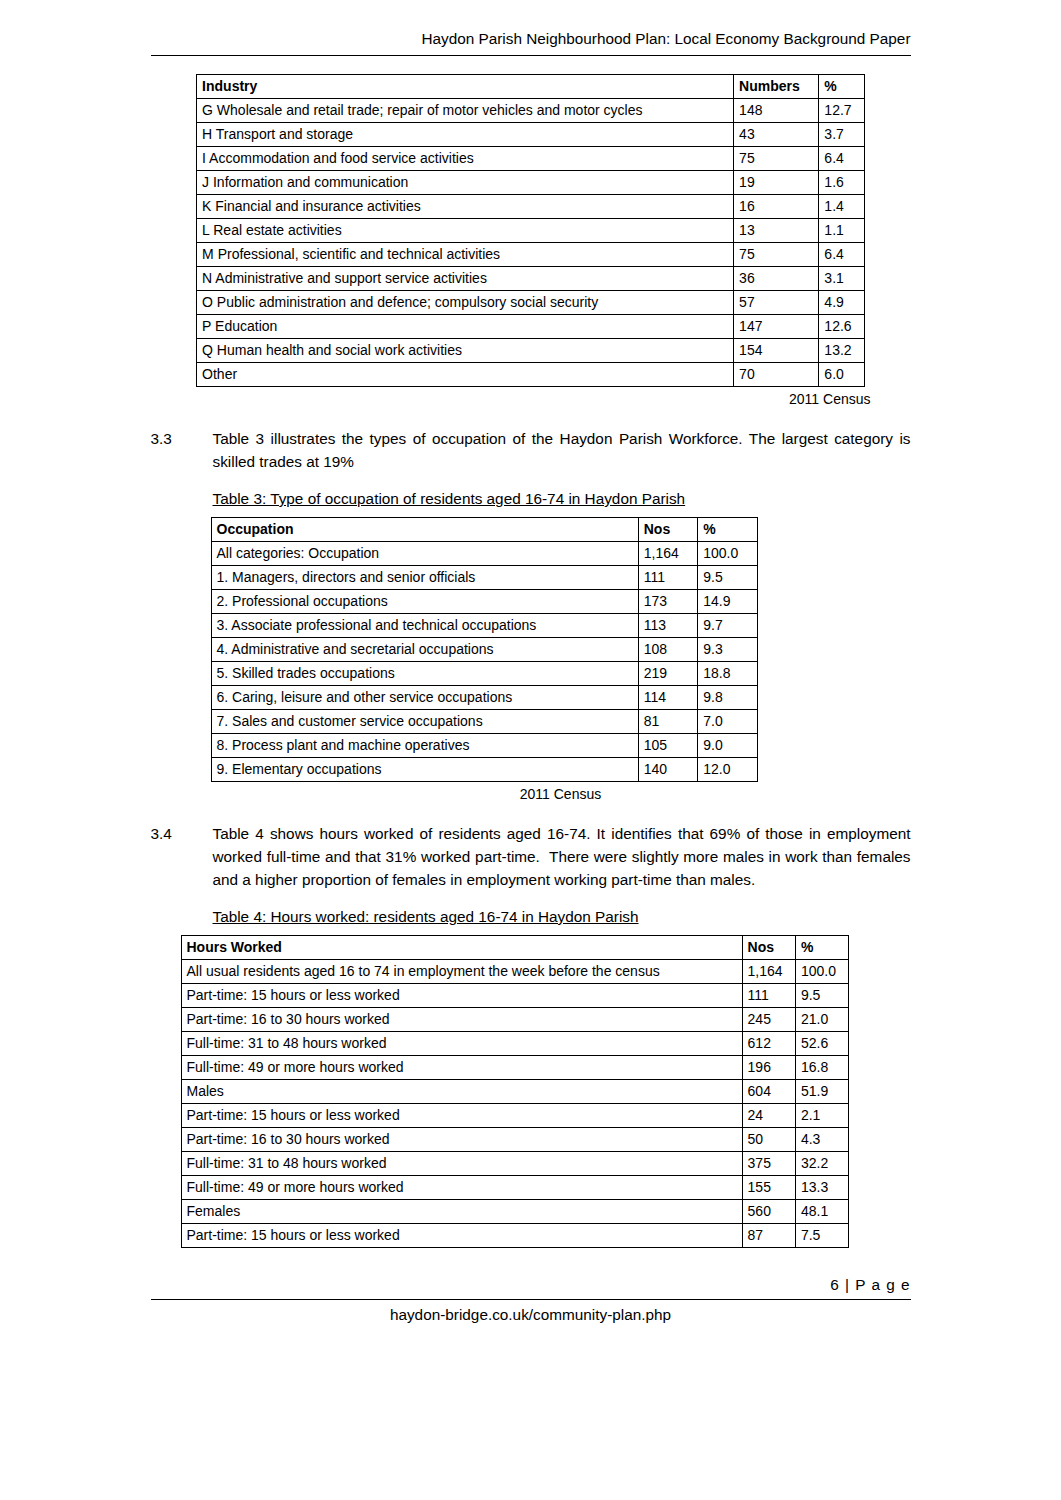Haydon Parish Neighbourhood Plan: Local Economy Background Paper
| Industry | Numbers | % |
| --- | --- | --- |
| G Wholesale and retail trade; repair of motor vehicles and motor cycles | 148 | 12.7 |
| H Transport and storage | 43 | 3.7 |
| I Accommodation and food service activities | 75 | 6.4 |
| J Information and communication | 19 | 1.6 |
| K Financial and insurance activities | 16 | 1.4 |
| L Real estate activities | 13 | 1.1 |
| M Professional, scientific and technical activities | 75 | 6.4 |
| N Administrative and support service activities | 36 | 3.1 |
| O Public administration and defence; compulsory social security | 57 | 4.9 |
| P Education | 147 | 12.6 |
| Q Human health and social work activities | 154 | 13.2 |
| Other | 70 | 6.0 |
2011 Census
3.3
Table 3 illustrates the types of occupation of the Haydon Parish Workforce. The largest category is skilled trades at 19%
Table 3: Type of occupation of residents aged 16-74 in Haydon Parish
| Occupation | Nos | % |
| --- | --- | --- |
| All categories: Occupation | 1,164 | 100.0 |
| 1. Managers, directors and senior officials | 111 | 9.5 |
| 2. Professional occupations | 173 | 14.9 |
| 3. Associate professional and technical occupations | 113 | 9.7 |
| 4. Administrative and secretarial occupations | 108 | 9.3 |
| 5. Skilled trades occupations | 219 | 18.8 |
| 6. Caring, leisure and other service occupations | 114 | 9.8 |
| 7. Sales and customer service occupations | 81 | 7.0 |
| 8. Process plant and machine operatives | 105 | 9.0 |
| 9. Elementary occupations | 140 | 12.0 |
2011 Census
3.4
Table 4 shows hours worked of residents aged 16-74. It identifies that 69% of those in employment worked full-time and that 31% worked part-time. There were slightly more males in work than females and a higher proportion of females in employment working part-time than males.
Table 4: Hours worked: residents aged 16-74 in Haydon Parish
| Hours Worked | Nos | % |
| --- | --- | --- |
| All usual residents aged 16 to 74 in employment the week before the census | 1,164 | 100.0 |
| Part-time: 15 hours or less worked | 111 | 9.5 |
| Part-time: 16 to 30 hours worked | 245 | 21.0 |
| Full-time: 31 to 48 hours worked | 612 | 52.6 |
| Full-time: 49 or more hours worked | 196 | 16.8 |
| Males | 604 | 51.9 |
| Part-time: 15 hours or less worked | 24 | 2.1 |
| Part-time: 16 to 30 hours worked | 50 | 4.3 |
| Full-time: 31 to 48 hours worked | 375 | 32.2 |
| Full-time: 49 or more hours worked | 155 | 13.3 |
| Females | 560 | 48.1 |
| Part-time: 15 hours or less worked | 87 | 7.5 |
6 | P a g e
haydon-bridge.co.uk/community-plan.php